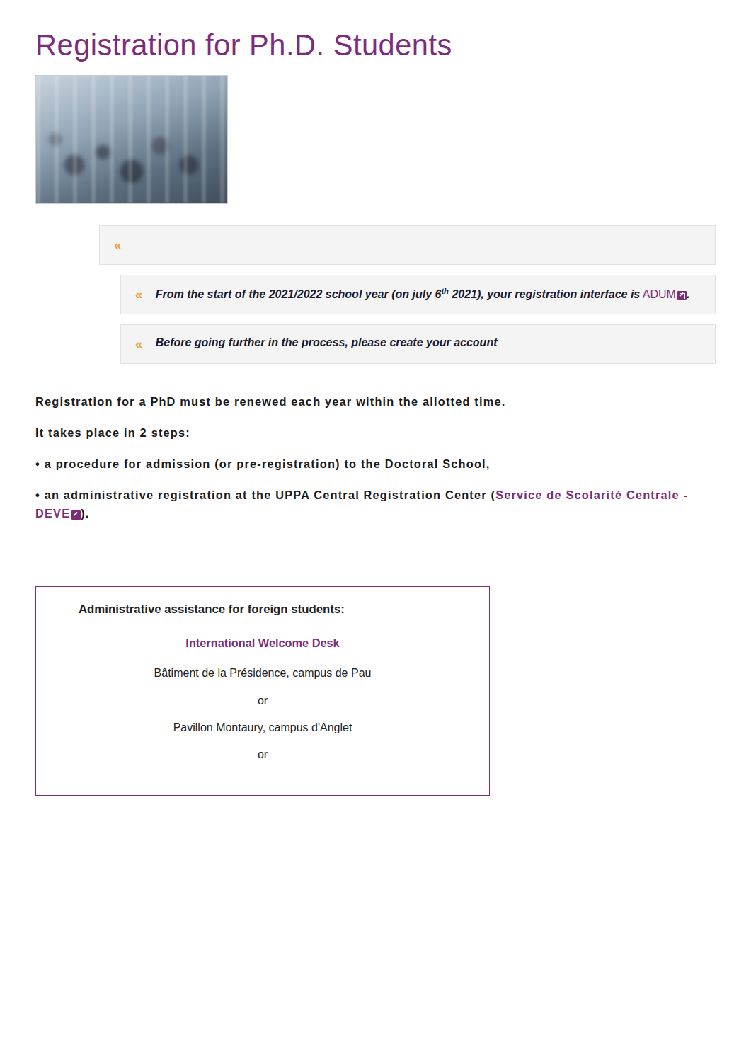Registration for Ph.D. Students
«
« From the start of the 2021/2022 school year (on july 6th 2021), your registration interface is ADUM.
« Before going further in the process, please create your account
Registration for a PhD must be renewed each year within the allotted time.
It takes place in 2 steps:
• a procedure for admission (or pre-registration) to the Doctoral School,
• an administrative registration at the UPPA Central Registration Center (Service de Scolarité Centrale - DEVE).
Administrative assistance for foreign students:
International Welcome Desk
Bâtiment de la Présidence, campus de Pau
or
Pavillon Montaury, campus d'Anglet
or